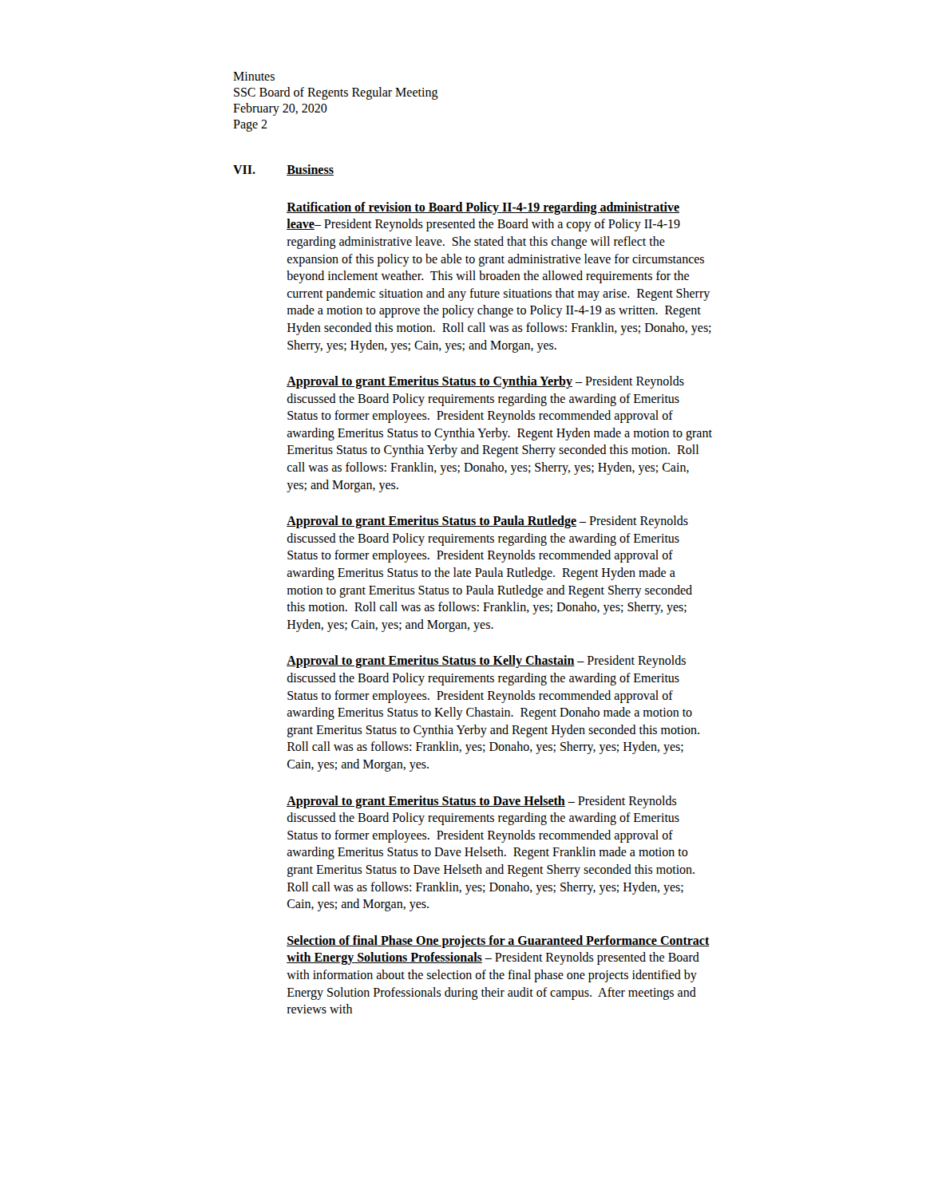Minutes
SSC Board of Regents Regular Meeting
February 20, 2020
Page 2
VII.
Business
Ratification of revision to Board Policy II-4-19 regarding administrative leave– President Reynolds presented the Board with a copy of Policy II-4-19 regarding administrative leave. She stated that this change will reflect the expansion of this policy to be able to grant administrative leave for circumstances beyond inclement weather. This will broaden the allowed requirements for the current pandemic situation and any future situations that may arise. Regent Sherry made a motion to approve the policy change to Policy II-4-19 as written. Regent Hyden seconded this motion. Roll call was as follows: Franklin, yes; Donaho, yes; Sherry, yes; Hyden, yes; Cain, yes; and Morgan, yes.
Approval to grant Emeritus Status to Cynthia Yerby – President Reynolds discussed the Board Policy requirements regarding the awarding of Emeritus Status to former employees. President Reynolds recommended approval of awarding Emeritus Status to Cynthia Yerby. Regent Hyden made a motion to grant Emeritus Status to Cynthia Yerby and Regent Sherry seconded this motion. Roll call was as follows: Franklin, yes; Donaho, yes; Sherry, yes; Hyden, yes; Cain, yes; and Morgan, yes.
Approval to grant Emeritus Status to Paula Rutledge – President Reynolds discussed the Board Policy requirements regarding the awarding of Emeritus Status to former employees. President Reynolds recommended approval of awarding Emeritus Status to the late Paula Rutledge. Regent Hyden made a motion to grant Emeritus Status to Paula Rutledge and Regent Sherry seconded this motion. Roll call was as follows: Franklin, yes; Donaho, yes; Sherry, yes; Hyden, yes; Cain, yes; and Morgan, yes.
Approval to grant Emeritus Status to Kelly Chastain – President Reynolds discussed the Board Policy requirements regarding the awarding of Emeritus Status to former employees. President Reynolds recommended approval of awarding Emeritus Status to Kelly Chastain. Regent Donaho made a motion to grant Emeritus Status to Cynthia Yerby and Regent Hyden seconded this motion. Roll call was as follows: Franklin, yes; Donaho, yes; Sherry, yes; Hyden, yes; Cain, yes; and Morgan, yes.
Approval to grant Emeritus Status to Dave Helseth – President Reynolds discussed the Board Policy requirements regarding the awarding of Emeritus Status to former employees. President Reynolds recommended approval of awarding Emeritus Status to Dave Helseth. Regent Franklin made a motion to grant Emeritus Status to Dave Helseth and Regent Sherry seconded this motion. Roll call was as follows: Franklin, yes; Donaho, yes; Sherry, yes; Hyden, yes; Cain, yes; and Morgan, yes.
Selection of final Phase One projects for a Guaranteed Performance Contract with Energy Solutions Professionals – President Reynolds presented the Board with information about the selection of the final phase one projects identified by Energy Solution Professionals during their audit of campus. After meetings and reviews with